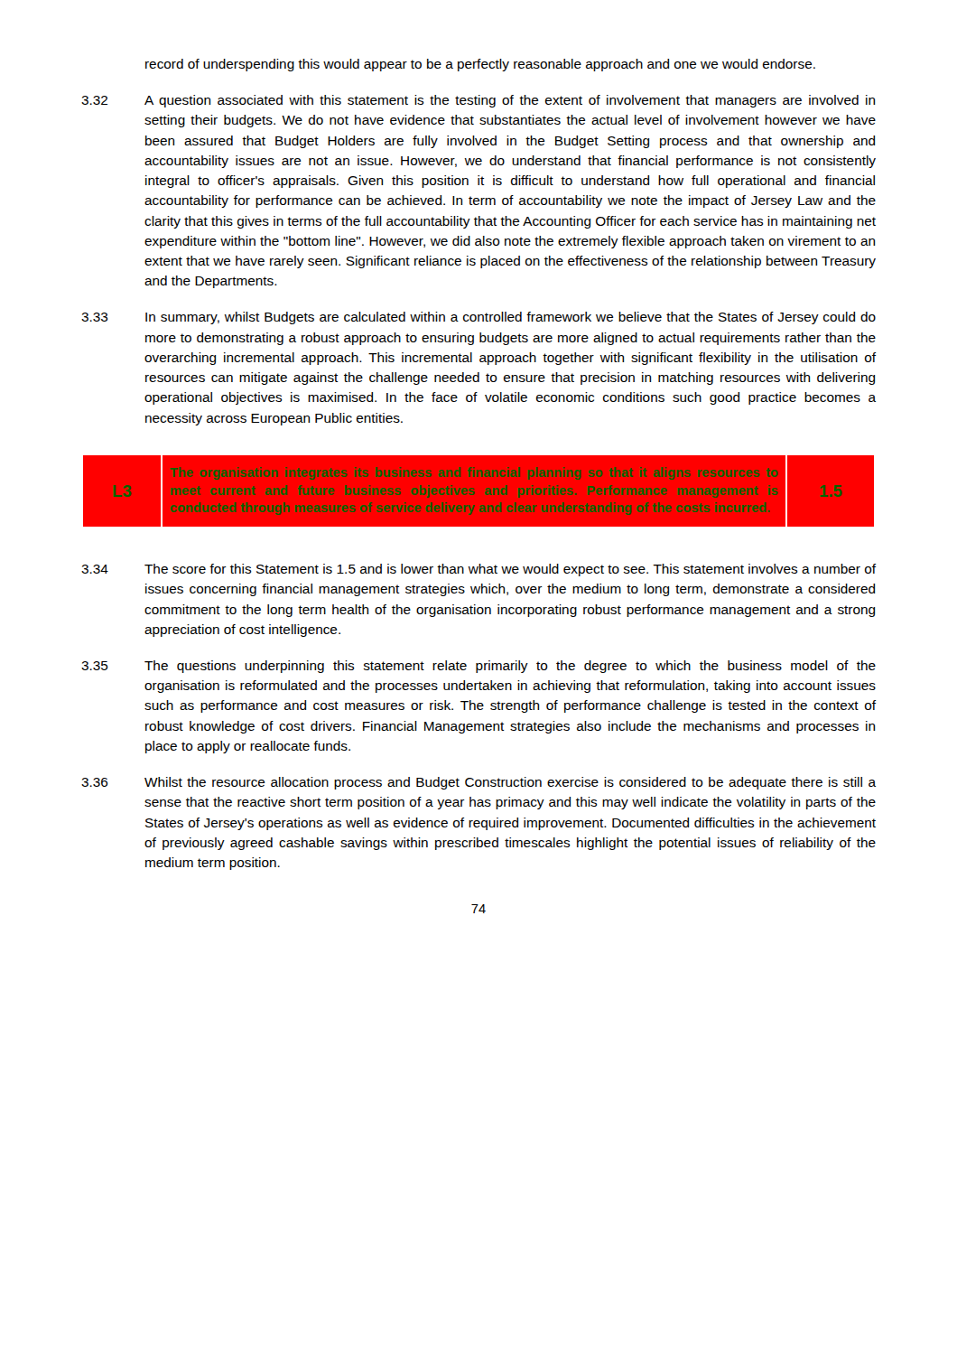record of underspending this would appear to be a perfectly reasonable approach and one we would endorse.
3.32
A question associated with this statement is the testing of the extent of involvement that managers are involved in setting their budgets. We do not have evidence that substantiates the actual level of involvement however we have been assured that Budget Holders are fully involved in the Budget Setting process and that ownership and accountability issues are not an issue. However, we do understand that financial performance is not consistently integral to officer's appraisals. Given this position it is difficult to understand how full operational and financial accountability for performance can be achieved. In term of accountability we note the impact of Jersey Law and the clarity that this gives in terms of the full accountability that the Accounting Officer for each service has in maintaining net expenditure within the "bottom line". However, we did also note the extremely flexible approach taken on virement to an extent that we have rarely seen. Significant reliance is placed on the effectiveness of the relationship between Treasury and the Departments.
3.33
In summary, whilst Budgets are calculated within a controlled framework we believe that the States of Jersey could do more to demonstrating a robust approach to ensuring budgets are more aligned to actual requirements rather than the overarching incremental approach. This incremental approach together with significant flexibility in the utilisation of resources can mitigate against the challenge needed to ensure that precision in matching resources with delivering operational objectives is maximised. In the face of volatile economic conditions such good practice becomes a necessity across European Public entities.
| L3 | The organisation integrates its business and financial planning so that it aligns resources to meet current and future business objectives and priorities. Performance management is conducted through measures of service delivery and clear understanding of the costs incurred. | 1.5 |
3.34
The score for this Statement is 1.5 and is lower than what we would expect to see. This statement involves a number of issues concerning financial management strategies which, over the medium to long term, demonstrate a considered commitment to the long term health of the organisation incorporating robust performance management and a strong appreciation of cost intelligence.
3.35
The questions underpinning this statement relate primarily to the degree to which the business model of the organisation is reformulated and the processes undertaken in achieving that reformulation, taking into account issues such as performance and cost measures or risk. The strength of performance challenge is tested in the context of robust knowledge of cost drivers. Financial Management strategies also include the mechanisms and processes in place to apply or reallocate funds.
3.36
Whilst the resource allocation process and Budget Construction exercise is considered to be adequate there is still a sense that the reactive short term position of a year has primacy and this may well indicate the volatility in parts of the States of Jersey's operations as well as evidence of required improvement. Documented difficulties in the achievement of previously agreed cashable savings within prescribed timescales highlight the potential issues of reliability of the medium term position.
74